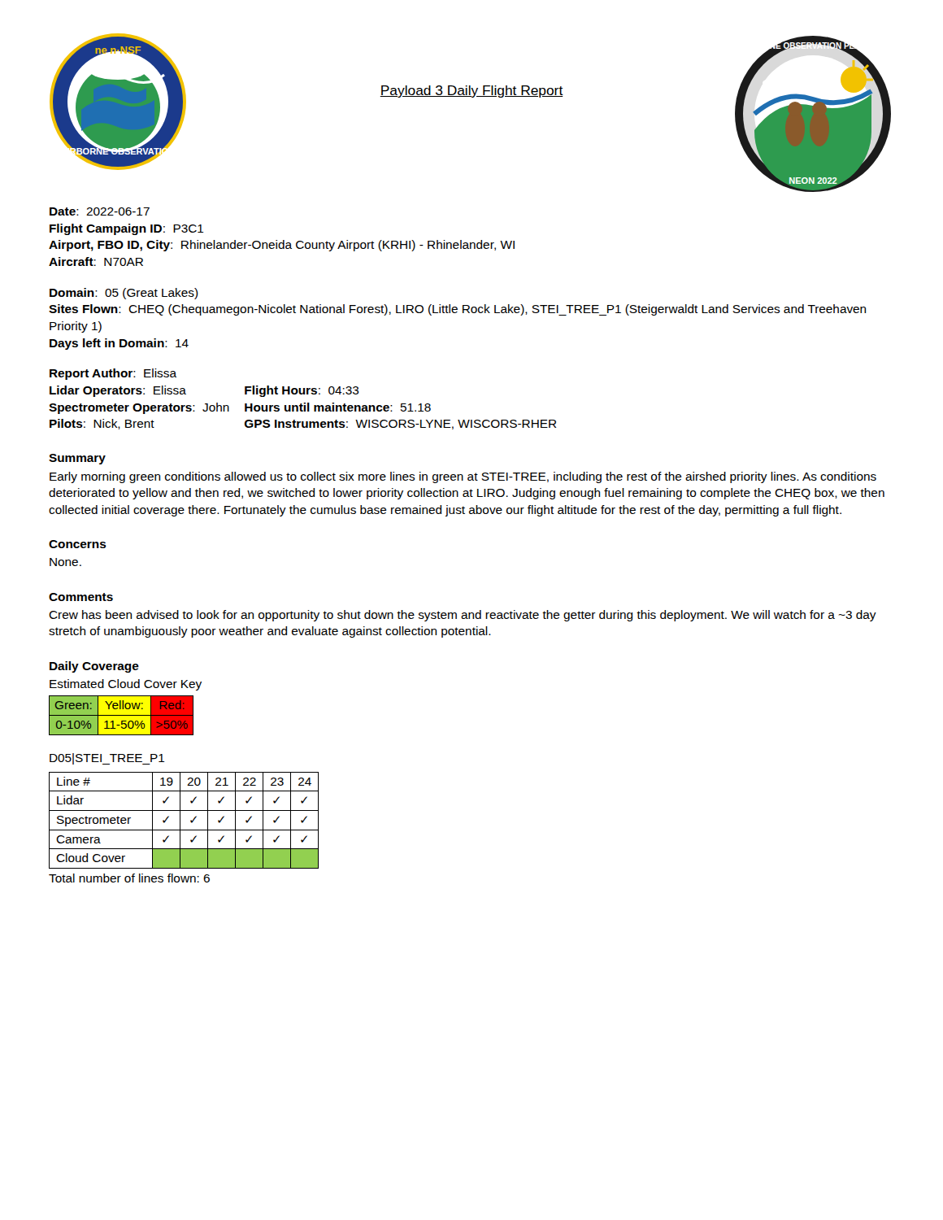ne n·NSF AIRBORNE OBSERVATION
Payload 3 Daily Flight Report
AIRBORNE OBSERVATION PLATFORM NEON 2022
Date: 2022-06-17
Flight Campaign ID: P3C1
Airport, FBO ID, City: Rhinelander-Oneida County Airport (KRHI) - Rhinelander, WI
Aircraft: N70AR
Domain: 05 (Great Lakes)
Sites Flown: CHEQ (Chequamegon-Nicolet National Forest), LIRO (Little Rock Lake), STEI_TREE_P1 (Steigerwaldt Land Services and Treehaven Priority 1)
Days left in Domain: 14
Report Author: Elissa
| Lidar Operators : Elissa | Flight Hours : 04:33 |
| Spectrometer Operators : John | Hours until maintenance : 51.18 |
| Pilots : Nick, Brent | GPS Instruments : WISCORS-LYNE, WISCORS-RHER |
Summary
Early morning green conditions allowed us to collect six more lines in green at STEI-TREE, including the rest of the airshed priority lines. As conditions deteriorated to yellow and then red, we switched to lower priority collection at LIRO. Judging enough fuel remaining to complete the CHEQ box, we then collected initial coverage there. Fortunately the cumulus base remained just above our flight altitude for the rest of the day, permitting a full flight.
Concerns
None.
Comments
Crew has been advised to look for an opportunity to shut down the system and reactivate the getter during this deployment. We will watch for a ~3 day stretch of unambiguously poor weather and evaluate against collection potential.
Daily Coverage
Estimated Cloud Cover Key
| Green: | Yellow: | Red: |
| 0-10% | 11-50% | >50% |
D05|STEI_TREE_P1
| Line # | 19 | 20 | 21 | 22 | 23 | 24 |
| Lidar | ✓ | ✓ | ✓ | ✓ | ✓ | ✓ |
| Spectrometer | ✓ | ✓ | ✓ | ✓ | ✓ | ✓ |
| Camera | ✓ | ✓ | ✓ | ✓ | ✓ | ✓ |
| Cloud Cover | | | | | | |
Total number of lines flown: 6